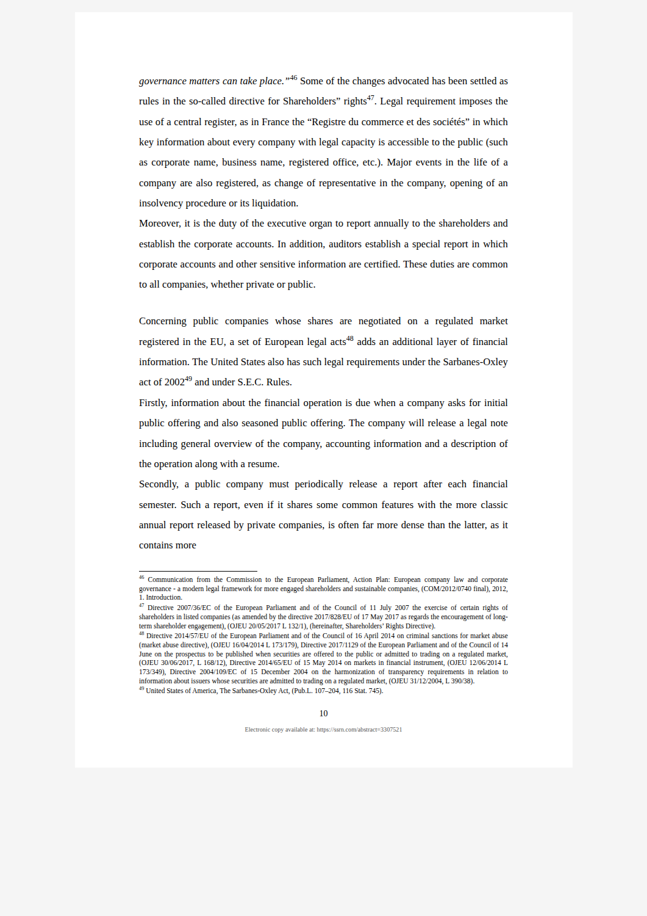governance matters can take place.”46 Some of the changes advocated has been settled as rules in the so-called directive for Shareholders” rights47. Legal requirement imposes the use of a central register, as in France the “Registre du commerce et des sociétés” in which key information about every company with legal capacity is accessible to the public (such as corporate name, business name, registered office, etc.). Major events in the life of a company are also registered, as change of representative in the company, opening of an insolvency procedure or its liquidation.
Moreover, it is the duty of the executive organ to report annually to the shareholders and establish the corporate accounts. In addition, auditors establish a special report in which corporate accounts and other sensitive information are certified. These duties are common to all companies, whether private or public.
Concerning public companies whose shares are negotiated on a regulated market registered in the EU, a set of European legal acts48 adds an additional layer of financial information. The United States also has such legal requirements under the Sarbanes-Oxley act of 200249 and under S.E.C. Rules.
Firstly, information about the financial operation is due when a company asks for initial public offering and also seasoned public offering. The company will release a legal note including general overview of the company, accounting information and a description of the operation along with a resume.
Secondly, a public company must periodically release a report after each financial semester. Such a report, even if it shares some common features with the more classic annual report released by private companies, is often far more dense than the latter, as it contains more
46 Communication from the Commission to the European Parliament, Action Plan: European company law and corporate governance - a modern legal framework for more engaged shareholders and sustainable companies, (COM/2012/0740 final), 2012, 1. Introduction.
47 Directive 2007/36/EC of the European Parliament and of the Council of 11 July 2007 the exercise of certain rights of shareholders in listed companies (as amended by the directive 2017/828/EU of 17 May 2017 as regards the encouragement of long-term shareholder engagement), (OJEU 20/05/2017 L 132/1), (hereinafter, Shareholders’ Rights Directive).
48 Directive 2014/57/EU of the European Parliament and of the Council of 16 April 2014 on criminal sanctions for market abuse (market abuse directive), (OJEU 16/04/2014 L 173/179), Directive 2017/1129 of the European Parliament and of the Council of 14 June on the prospectus to be published when securities are offered to the public or admitted to trading on a regulated market, (OJEU 30/06/2017, L 168/12), Directive 2014/65/EU of 15 May 2014 on markets in financial instrument, (OJEU 12/06/2014 L 173/349), Directive 2004/109/EC of 15 December 2004 on the harmonization of transparency requirements in relation to information about issuers whose securities are admitted to trading on a regulated market, (OJEU 31/12/2004, L 390/38).
49 United States of America, The Sarbanes-Oxley Act, (Pub.L. 107–204, 116 Stat. 745).
10
Electronic copy available at: https://ssrn.com/abstract=3307521